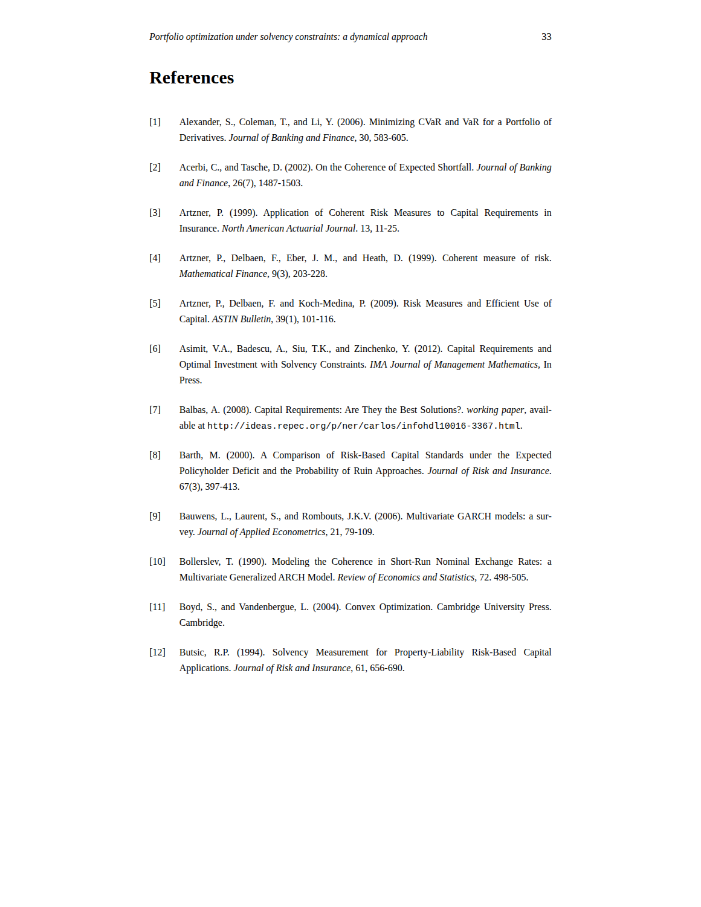Portfolio optimization under solvency constraints: a dynamical approach 33
References
Alexander, S., Coleman, T., and Li, Y. (2006). Minimizing CVaR and VaR for a Portfolio of Derivatives. Journal of Banking and Finance, 30, 583-605.
Acerbi, C., and Tasche, D. (2002). On the Coherence of Expected Shortfall. Journal of Banking and Finance, 26(7), 1487-1503.
Artzner, P. (1999). Application of Coherent Risk Measures to Capital Requirements in Insurance. North American Actuarial Journal. 13, 11-25.
Artzner, P., Delbaen, F., Eber, J. M., and Heath, D. (1999). Coherent measure of risk. Mathematical Finance, 9(3), 203-228.
Artzner, P., Delbaen, F. and Koch-Medina, P. (2009). Risk Measures and Efficient Use of Capital. ASTIN Bulletin, 39(1), 101-116.
Asimit, V.A., Badescu, A., Siu, T.K., and Zinchenko, Y. (2012). Capital Requirements and Optimal Investment with Solvency Constraints. IMA Journal of Management Mathematics, In Press.
Balbas, A. (2008). Capital Requirements: Are They the Best Solutions?. working paper, available at http://ideas.repec.org/p/ner/carlos/infohdl10016-3367.html.
Barth, M. (2000). A Comparison of Risk-Based Capital Standards under the Expected Policyholder Deficit and the Probability of Ruin Approaches. Journal of Risk and Insurance. 67(3), 397-413.
Bauwens, L., Laurent, S., and Rombouts, J.K.V. (2006). Multivariate GARCH models: a survey. Journal of Applied Econometrics, 21, 79-109.
Bollerslev, T. (1990). Modeling the Coherence in Short-Run Nominal Exchange Rates: a Multivariate Generalized ARCH Model. Review of Economics and Statistics, 72. 498-505.
Boyd, S., and Vandenbergue, L. (2004). Convex Optimization. Cambridge University Press. Cambridge.
Butsic, R.P. (1994). Solvency Measurement for Property-Liability Risk-Based Capital Applications. Journal of Risk and Insurance, 61, 656-690.